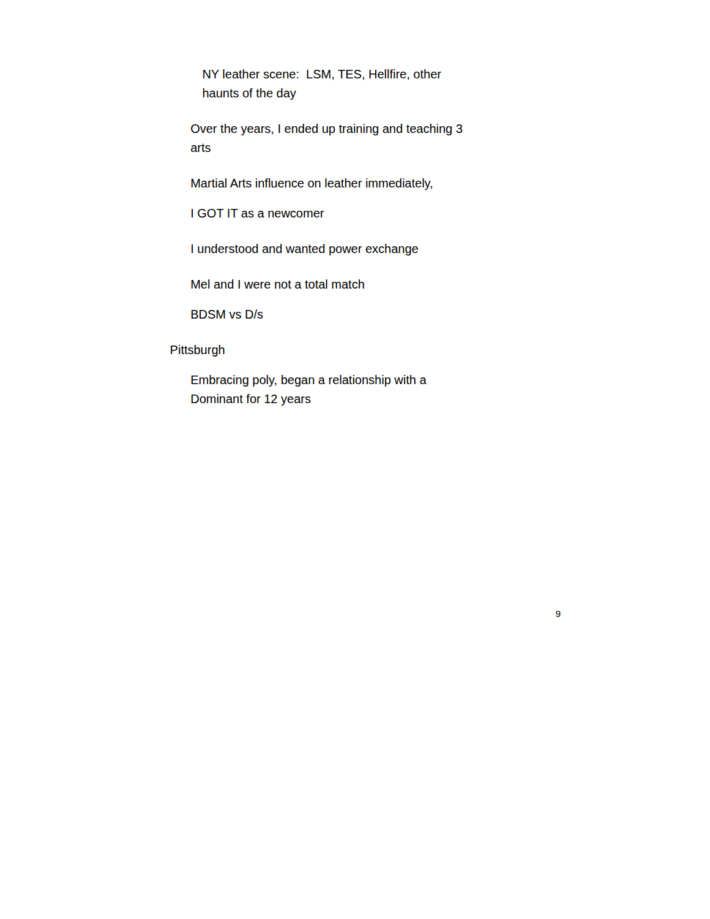NY leather scene: LSM, TES, Hellfire, other
haunts of the day
Over the years, I ended up training and teaching 3
arts
Martial Arts influence on leather immediately,
I GOT IT as a newcomer
I understood and wanted power exchange
Mel and I were not a total match
BDSM vs D/s
Pittsburgh
Embracing poly, began a relationship with a
Dominant for 12 years
9